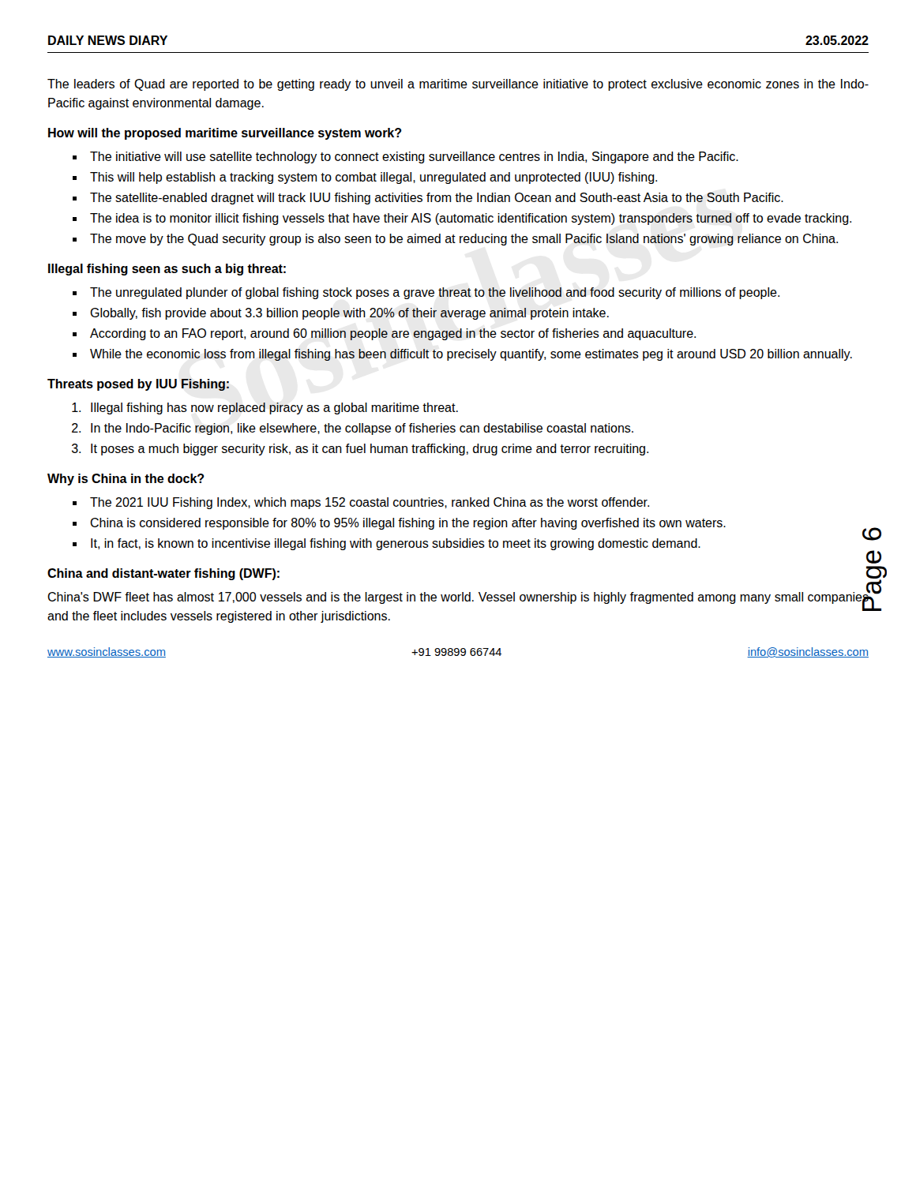Sosinclasses
DAILY NEWS DIARY 23.05.2022
The leaders of Quad are reported to be getting ready to unveil a maritime surveillance initiative to protect exclusive economic zones in the Indo-Pacific against environmental damage.
How will the proposed maritime surveillance system work?
The initiative will use satellite technology to connect existing surveillance centres in India, Singapore and the Pacific.
This will help establish a tracking system to combat illegal, unregulated and unprotected (IUU) fishing.
The satellite-enabled dragnet will track IUU fishing activities from the Indian Ocean and South-east Asia to the South Pacific.
The idea is to monitor illicit fishing vessels that have their AIS (automatic identification system) transponders turned off to evade tracking.
The move by the Quad security group is also seen to be aimed at reducing the small Pacific Island nations' growing reliance on China.
Illegal fishing seen as such a big threat:
The unregulated plunder of global fishing stock poses a grave threat to the livelihood and food security of millions of people.
Globally, fish provide about 3.3 billion people with 20% of their average animal protein intake.
According to an FAO report, around 60 million people are engaged in the sector of fisheries and aquaculture.
While the economic loss from illegal fishing has been difficult to precisely quantify, some estimates peg it around USD 20 billion annually.
Threats posed by IUU Fishing:
Illegal fishing has now replaced piracy as a global maritime threat.
In the Indo-Pacific region, like elsewhere, the collapse of fisheries can destabilise coastal nations.
It poses a much bigger security risk, as it can fuel human trafficking, drug crime and terror recruiting.
Why is China in the dock?
The 2021 IUU Fishing Index, which maps 152 coastal countries, ranked China as the worst offender.
China is considered responsible for 80% to 95% illegal fishing in the region after having overfished its own waters.
It, in fact, is known to incentivise illegal fishing with generous subsidies to meet its growing domestic demand.
China and distant-water fishing (DWF):
China's DWF fleet has almost 17,000 vessels and is the largest in the world. Vessel ownership is highly fragmented among many small companies and the fleet includes vessels registered in other jurisdictions.
Page 6
www.sosinclasses.com +91 99899 66744 info@sosinclasses.com